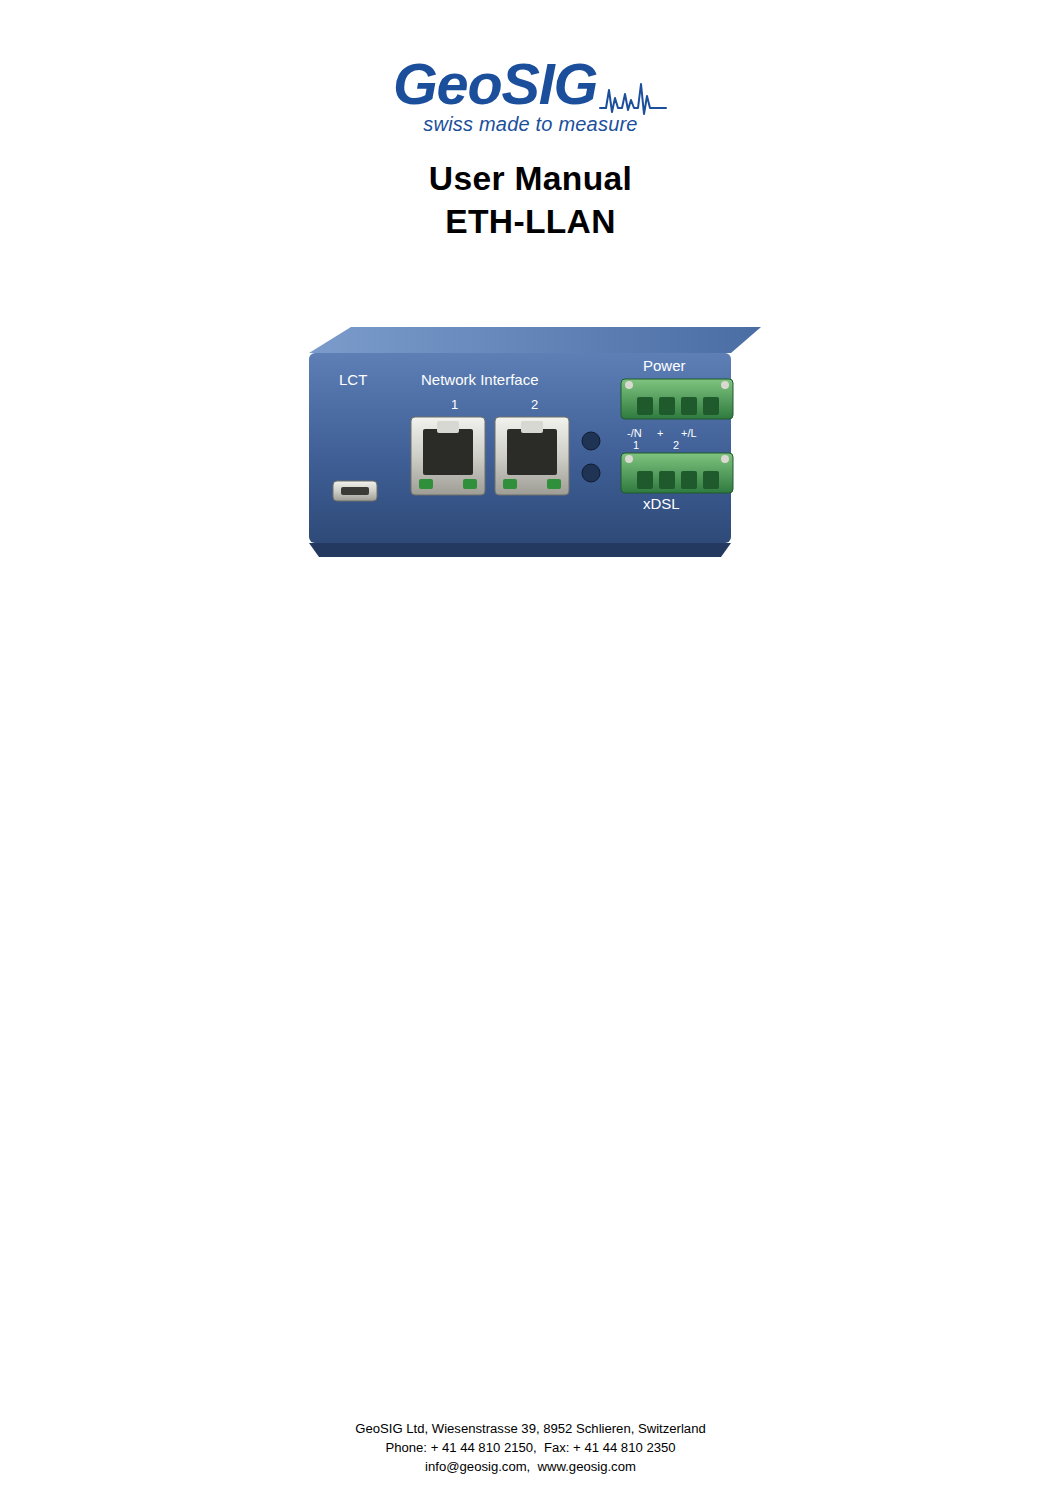Geo SIG
swiss made to measure
User Manual
ETH-LLAN
LCT Network Interface Power 1 2 xDSL -/N + +/L 1 2
GeoSIG Ltd, Wiesenstrasse 39, 8952 Schlieren, Switzerland
Phone: + 41 44 810 2150, Fax: + 41 44 810 2350
info@geosig.com, www.geosig.com